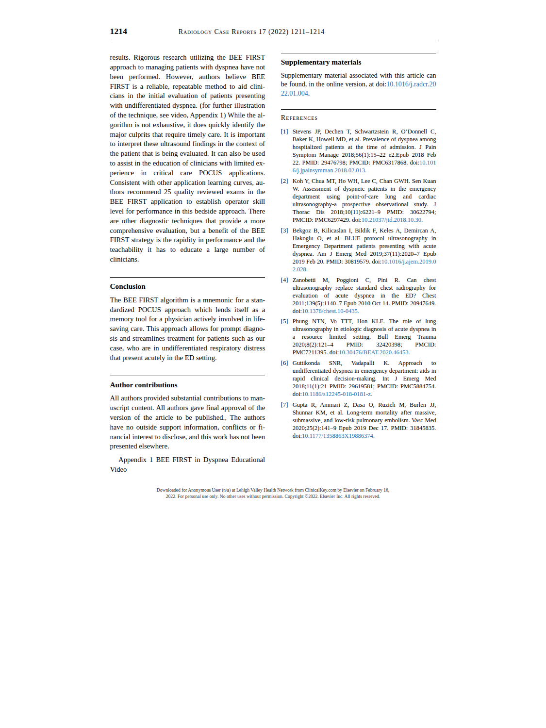1214 Radiology Case Reports 17 (2022) 1211–1214
results. Rigorous research utilizing the BEE FIRST approach to managing patients with dyspnea have not been performed. However, authors believe BEE FIRST is a reliable, repeatable method to aid clinicians in the initial evaluation of patients presenting with undifferentiated dyspnea. (for further illustration of the technique, see video, Appendix 1) While the algorithm is not exhaustive, it does quickly identify the major culprits that require timely care. It is important to interpret these ultrasound findings in the context of the patient that is being evaluated. It can also be used to assist in the education of clinicians with limited experience in critical care POCUS applications. Consistent with other application learning curves, authors recommend 25 quality reviewed exams in the BEE FIRST application to establish operator skill level for performance in this bedside approach. There are other diagnostic techniques that provide a more comprehensive evaluation, but a benefit of the BEE FIRST strategy is the rapidity in performance and the teachability it has to educate a large number of clinicians.
Conclusion
The BEE FIRST algorithm is a mnemonic for a standardized POCUS approach which lends itself as a memory tool for a physician actively involved in lifesaving care. This approach allows for prompt diagnosis and streamlines treatment for patients such as our case, who are in undifferentiated respiratory distress that present acutely in the ED setting.
Author contributions
All authors provided substantial contributions to manuscript content. All authors gave final approval of the version of the article to be published., The authors have no outside support information, conflicts or financial interest to disclose, and this work has not been presented elsewhere.
Appendix 1 BEE FIRST in Dyspnea Educational Video
Supplementary materials
Supplementary material associated with this article can be found, in the online version, at doi:10.1016/j.radcr.2022.01.004.
References
[1] Stevens JP, Dechen T, Schwartzstein R, O’Donnell C, Baker K, Howell MD, et al. Prevalence of dyspnea among hospitalized patients at the time of admission. J Pain Symptom Manage 2018;56(1):15–22 e2.Epub 2018 Feb 22. PMID: 29476798; PMCID: PMC6317868. doi:10.1016/j.jpainsymman.2018.02.013.
[2] Koh Y, Chua MT, Ho WH, Lee C, Chan GWH. Sen Kuan W. Assessment of dyspneic patients in the emergency department using point-of-care lung and cardiac ultrasonography-a prospective observational study. J Thorac Dis 2018;10(11):6221–9 PMID: 30622794; PMCID: PMC6297429. doi:10.21037/jtd.2018.10.30.
[3] Bekgoz B, Kilicaslan I, Bildik F, Keles A, Demircan A, Hakoglu O, et al. BLUE protocol ultrasonography in Emergency Department patients presenting with acute dyspnea. Am J Emerg Med 2019;37(11):2020–7 Epub 2019 Feb 20. PMID: 30819579. doi:10.1016/j.ajem.2019.02.028.
[4] Zanobetti M, Poggioni C, Pini R. Can chest ultrasonography replace standard chest radiography for evaluation of acute dyspnea in the ED? Chest 2011;139(5):1140–7 Epub 2010 Oct 14. PMID: 20947649. doi:10.1378/chest.10-0435.
[5] Phung NTN, Vo TTT, Hon KLE. The role of lung ultrasonography in etiologic diagnosis of acute dyspnea in a resource limited setting. Bull Emerg Trauma 2020;8(2):121–4 PMID: 32420398; PMCID: PMC7211395. doi:10.30476/BEAT.2020.46453.
[6] Guttikonda SNR, Vadapalli K. Approach to undifferentiated dyspnea in emergency department: aids in rapid clinical decision-making. Int J Emerg Med 2018;11(1):21 PMID: 29619581; PMCID: PMC5884754. doi:10.1186/s12245-018-0181-z.
[7] Gupta R, Ammari Z, Dasa O, Ruzieh M, Burlen JJ, Shunnar KM, et al. Long-term mortality after massive, submassive, and low-risk pulmonary embolism. Vasc Med 2020;25(2):141–9 Epub 2019 Dec 17. PMID: 31845835. doi:10.1177/1358863X19886374.
Downloaded for Anonymous User (n/a) at Lehigh Valley Health Network from ClinicalKey.com by Elsevier on February 16,
2022. For personal use only. No other uses without permission. Copyright ©2022. Elsevier Inc. All rights reserved.